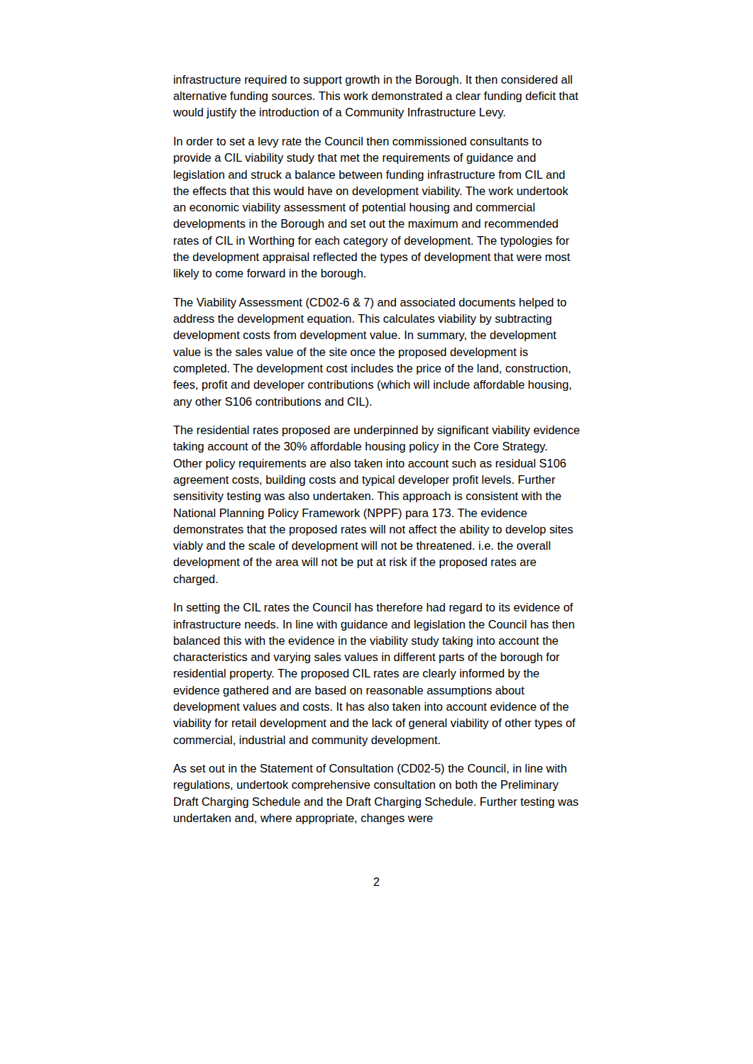infrastructure required to support growth in the Borough. It then considered all alternative funding sources. This work demonstrated a clear funding deficit that would justify the introduction of a Community Infrastructure Levy.
In order to set a levy rate the Council then commissioned consultants to provide a CIL viability study that met the requirements of guidance and legislation and struck a balance between funding infrastructure from CIL and the effects that this would have on development viability. The work undertook an economic viability assessment of potential housing and commercial developments in the Borough and set out the maximum and recommended rates of CIL in Worthing for each category of development. The typologies for the development appraisal reflected the types of development that were most likely to come forward in the borough.
The Viability Assessment (CD02-6 & 7) and associated documents helped to address the development equation. This calculates viability by subtracting development costs from development value. In summary, the development value is the sales value of the site once the proposed development is completed. The development cost includes the price of the land, construction, fees, profit and developer contributions (which will include affordable housing, any other S106 contributions and CIL).
The residential rates proposed are underpinned by significant viability evidence taking account of the 30% affordable housing policy in the Core Strategy. Other policy requirements are also taken into account such as residual S106 agreement costs, building costs and typical developer profit levels. Further sensitivity testing was also undertaken. This approach is consistent with the National Planning Policy Framework (NPPF) para 173. The evidence demonstrates that the proposed rates will not affect the ability to develop sites viably and the scale of development will not be threatened. i.e. the overall development of the area will not be put at risk if the proposed rates are charged.
In setting the CIL rates the Council has therefore had regard to its evidence of infrastructure needs. In line with guidance and legislation the Council has then balanced this with the evidence in the viability study taking into account the characteristics and varying sales values in different parts of the borough for residential property. The proposed CIL rates are clearly informed by the evidence gathered and are based on reasonable assumptions about development values and costs. It has also taken into account evidence of the viability for retail development and the lack of general viability of other types of commercial, industrial and community development.
As set out in the Statement of Consultation (CD02-5) the Council, in line with regulations, undertook comprehensive consultation on both the Preliminary Draft Charging Schedule and the Draft Charging Schedule. Further testing was undertaken and, where appropriate, changes were
2